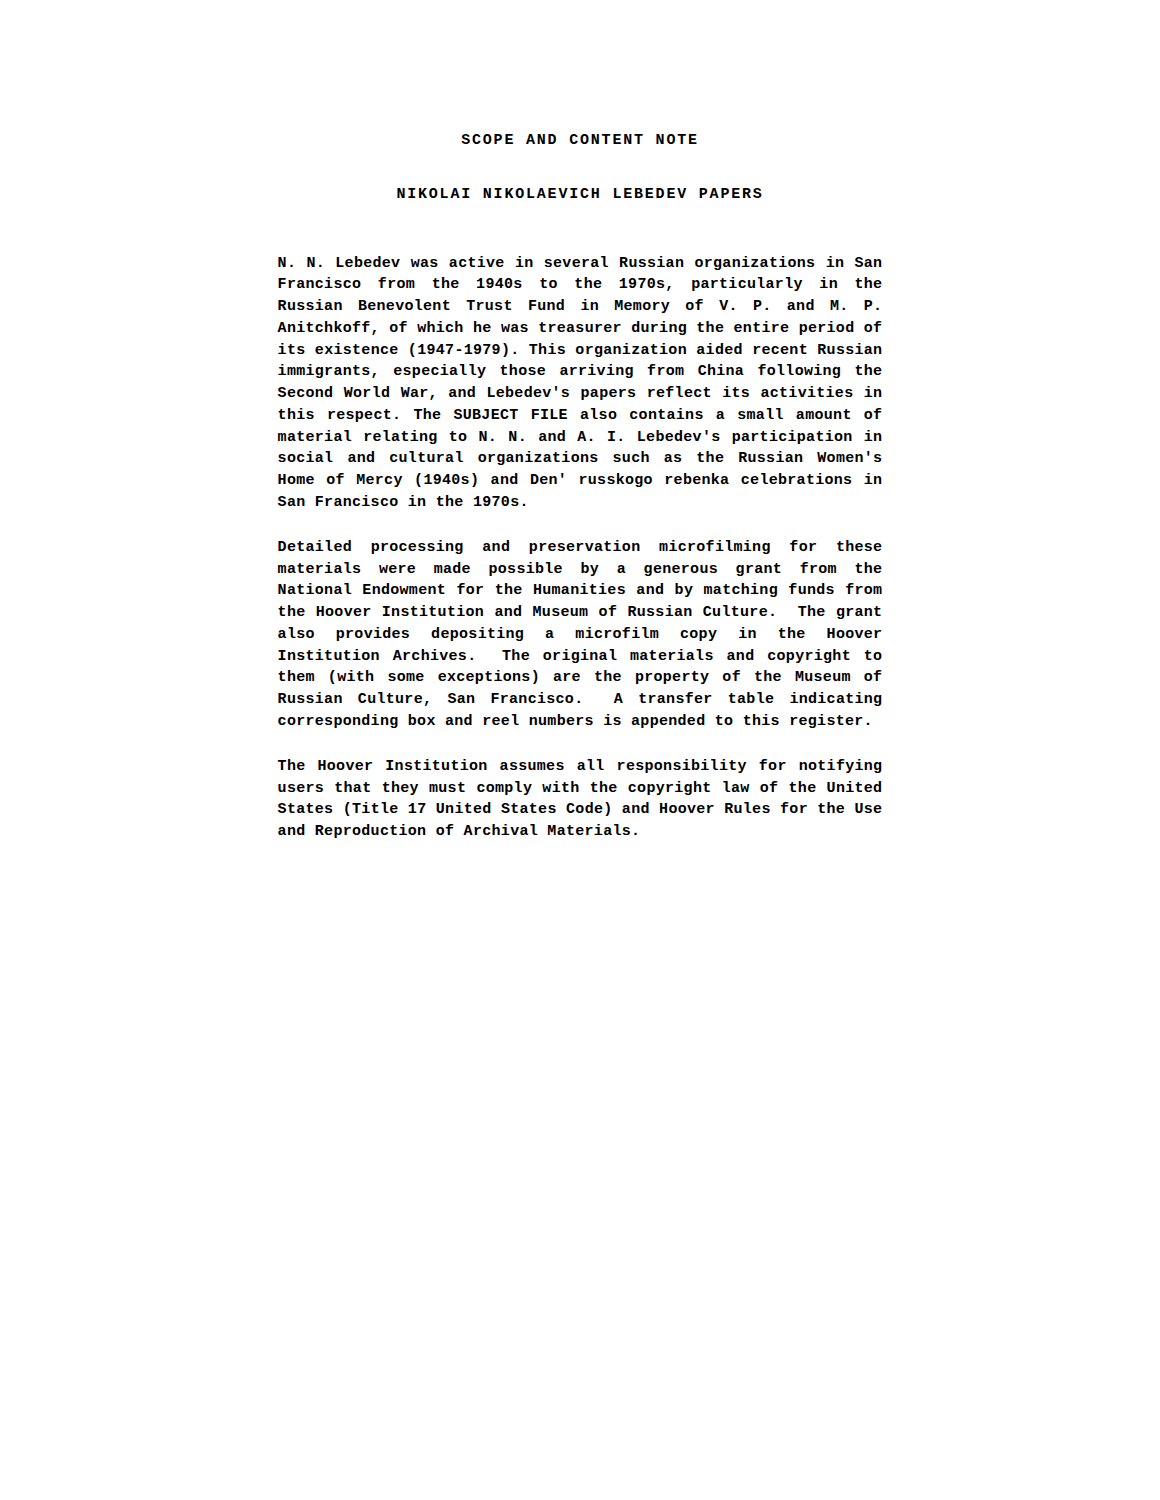SCOPE AND CONTENT NOTE
NIKOLAI NIKOLAEVICH LEBEDEV PAPERS
N. N. Lebedev was active in several Russian organizations in San Francisco from the 1940s to the 1970s, particularly in the Russian Benevolent Trust Fund in Memory of V. P. and M. P. Anitchkoff, of which he was treasurer during the entire period of its existence (1947-1979). This organization aided recent Russian immigrants, especially those arriving from China following the Second World War, and Lebedev's papers reflect its activities in this respect. The SUBJECT FILE also contains a small amount of material relating to N. N. and A. I. Lebedev's participation in social and cultural organizations such as the Russian Women's Home of Mercy (1940s) and Den' russkogo rebenka celebrations in San Francisco in the 1970s.
Detailed processing and preservation microfilming for these materials were made possible by a generous grant from the National Endowment for the Humanities and by matching funds from the Hoover Institution and Museum of Russian Culture. The grant also provides depositing a microfilm copy in the Hoover Institution Archives. The original materials and copyright to them (with some exceptions) are the property of the Museum of Russian Culture, San Francisco. A transfer table indicating corresponding box and reel numbers is appended to this register.
The Hoover Institution assumes all responsibility for notifying users that they must comply with the copyright law of the United States (Title 17 United States Code) and Hoover Rules for the Use and Reproduction of Archival Materials.